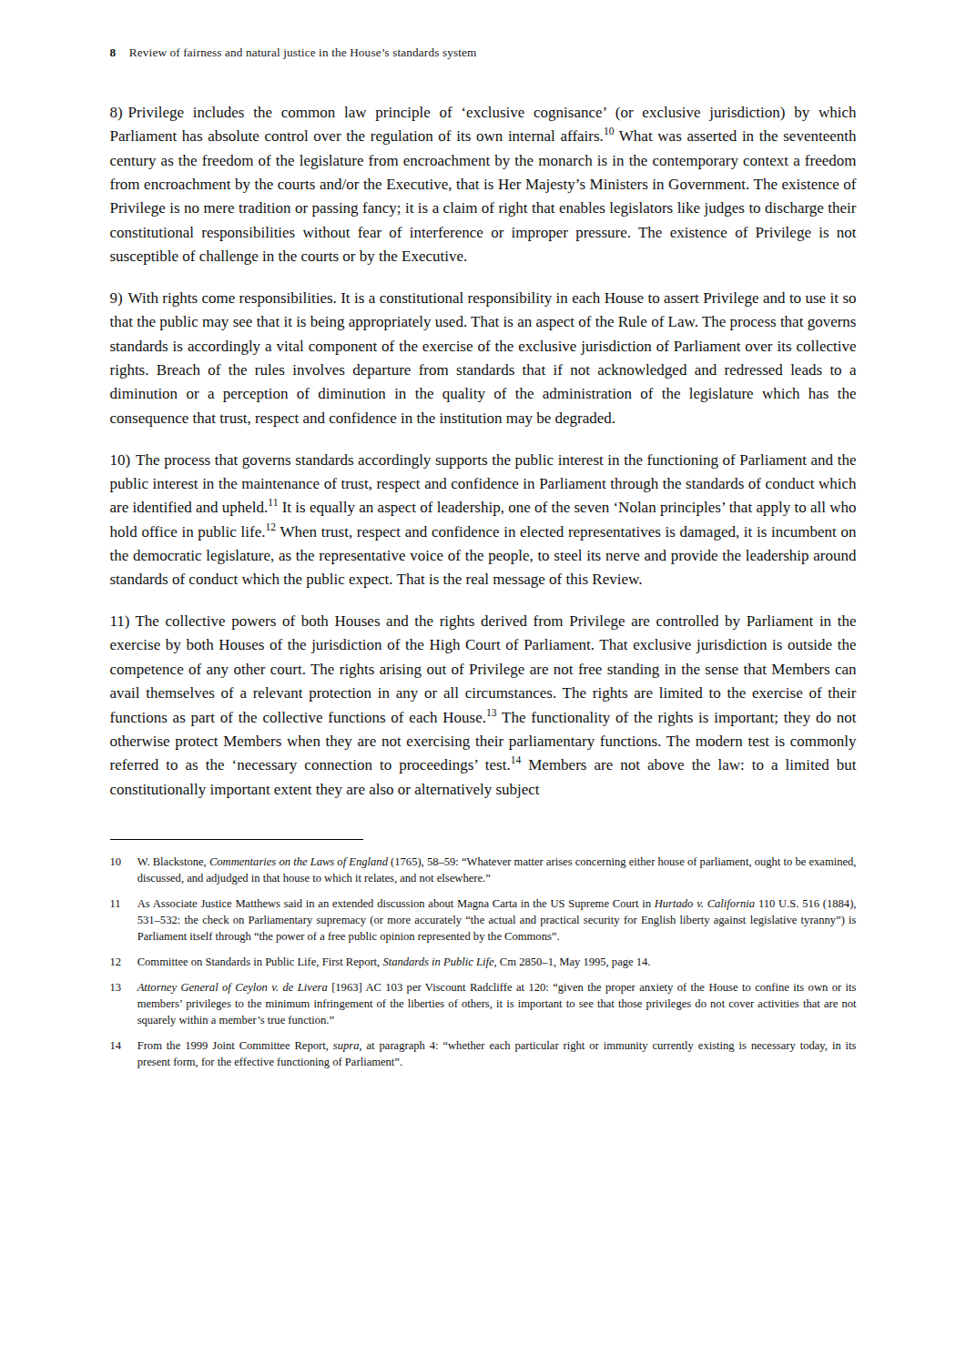8 Review of fairness and natural justice in the House’s standards system
8) Privilege includes the common law principle of ‘exclusive cognisance’ (or exclusive jurisdiction) by which Parliament has absolute control over the regulation of its own internal affairs.10 What was asserted in the seventeenth century as the freedom of the legislature from encroachment by the monarch is in the contemporary context a freedom from encroachment by the courts and/or the Executive, that is Her Majesty’s Ministers in Government. The existence of Privilege is no mere tradition or passing fancy; it is a claim of right that enables legislators like judges to discharge their constitutional responsibilities without fear of interference or improper pressure. The existence of Privilege is not susceptible of challenge in the courts or by the Executive.
9) With rights come responsibilities. It is a constitutional responsibility in each House to assert Privilege and to use it so that the public may see that it is being appropriately used. That is an aspect of the Rule of Law. The process that governs standards is accordingly a vital component of the exercise of the exclusive jurisdiction of Parliament over its collective rights. Breach of the rules involves departure from standards that if not acknowledged and redressed leads to a diminution or a perception of diminution in the quality of the administration of the legislature which has the consequence that trust, respect and confidence in the institution may be degraded.
10) The process that governs standards accordingly supports the public interest in the functioning of Parliament and the public interest in the maintenance of trust, respect and confidence in Parliament through the standards of conduct which are identified and upheld.11 It is equally an aspect of leadership, one of the seven ‘Nolan principles’ that apply to all who hold office in public life.12 When trust, respect and confidence in elected representatives is damaged, it is incumbent on the democratic legislature, as the representative voice of the people, to steel its nerve and provide the leadership around standards of conduct which the public expect. That is the real message of this Review.
11) The collective powers of both Houses and the rights derived from Privilege are controlled by Parliament in the exercise by both Houses of the jurisdiction of the High Court of Parliament. That exclusive jurisdiction is outside the competence of any other court. The rights arising out of Privilege are not free standing in the sense that Members can avail themselves of a relevant protection in any or all circumstances. The rights are limited to the exercise of their functions as part of the collective functions of each House.13 The functionality of the rights is important; they do not otherwise protect Members when they are not exercising their parliamentary functions. The modern test is commonly referred to as the ‘necessary connection to proceedings’ test.14 Members are not above the law: to a limited but constitutionally important extent they are also or alternatively subject
10 W. Blackstone, Commentaries on the Laws of England (1765), 58–59: “Whatever matter arises concerning either house of parliament, ought to be examined, discussed, and adjudged in that house to which it relates, and not elsewhere.”
11 As Associate Justice Matthews said in an extended discussion about Magna Carta in the US Supreme Court in Hurtado v. California 110 U.S. 516 (1884), 531–532: the check on Parliamentary supremacy (or more accurately “the actual and practical security for English liberty against legislative tyranny”) is Parliament itself through “the power of a free public opinion represented by the Commons”.
12 Committee on Standards in Public Life, First Report, Standards in Public Life, Cm 2850–1, May 1995, page 14.
13 Attorney General of Ceylon v. de Livera [1963] AC 103 per Viscount Radcliffe at 120: “given the proper anxiety of the House to confine its own or its members’ privileges to the minimum infringement of the liberties of others, it is important to see that those privileges do not cover activities that are not squarely within a member’s true function.”
14 From the 1999 Joint Committee Report, supra, at paragraph 4: “whether each particular right or immunity currently existing is necessary today, in its present form, for the effective functioning of Parliament”.